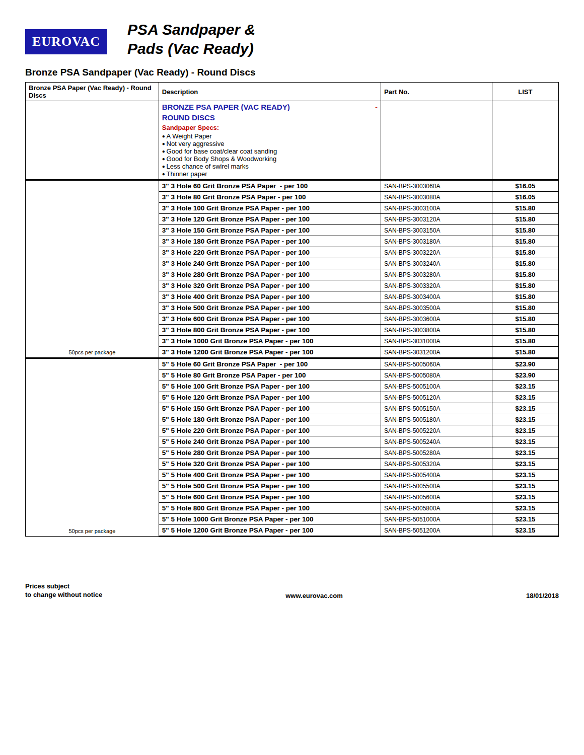EUROVAC
PSA Sandpaper &
Pads (Vac Ready)
Bronze PSA Sandpaper (Vac Ready) - Round Discs
| Bronze PSA Paper (Vac Ready) - Round Discs | Description | Part No. | LIST |
| --- | --- | --- | --- |
| | BRONZE PSA PAPER (VAC READY) - ROUND DISCS Sandpaper Specs: A Weight Paper Not very aggressive Good for base coat/clear coat sanding Good for Body Shops & Woodworking Less chance of swirel marks Thinner paper | | |
| 50pcs per package | 3" 3 Hole 60 Grit Bronze PSA Paper - per 100 | SAN-BPS-3003060A | $16.05 |
| 3" 3 Hole 80 Grit Bronze PSA Paper - per 100 | SAN-BPS-3003080A | $16.05 |
| 3" 3 Hole 100 Grit Bronze PSA Paper - per 100 | SAN-BPS-3003100A | $15.80 |
| 3" 3 Hole 120 Grit Bronze PSA Paper - per 100 | SAN-BPS-3003120A | $15.80 |
| 3" 3 Hole 150 Grit Bronze PSA Paper - per 100 | SAN-BPS-3003150A | $15.80 |
| 3" 3 Hole 180 Grit Bronze PSA Paper - per 100 | SAN-BPS-3003180A | $15.80 |
| 3" 3 Hole 220 Grit Bronze PSA Paper - per 100 | SAN-BPS-3003220A | $15.80 |
| 3" 3 Hole 240 Grit Bronze PSA Paper - per 100 | SAN-BPS-3003240A | $15.80 |
| 3" 3 Hole 280 Grit Bronze PSA Paper - per 100 | SAN-BPS-3003280A | $15.80 |
| 3" 3 Hole 320 Grit Bronze PSA Paper - per 100 | SAN-BPS-3003320A | $15.80 |
| 3" 3 Hole 400 Grit Bronze PSA Paper - per 100 | SAN-BPS-3003400A | $15.80 |
| 3" 3 Hole 500 Grit Bronze PSA Paper - per 100 | SAN-BPS-3003500A | $15.80 |
| 3" 3 Hole 600 Grit Bronze PSA Paper - per 100 | SAN-BPS-3003600A | $15.80 |
| 3" 3 Hole 800 Grit Bronze PSA Paper - per 100 | SAN-BPS-3003800A | $15.80 |
| 3" 3 Hole 1000 Grit Bronze PSA Paper - per 100 | SAN-BPS-3031000A | $15.80 |
| 3" 3 Hole 1200 Grit Bronze PSA Paper - per 100 | SAN-BPS-3031200A | $15.80 |
| 50pcs per package | 5" 5 Hole 60 Grit Bronze PSA Paper - per 100 | SAN-BPS-5005060A | $23.90 |
| 5" 5 Hole 80 Grit Bronze PSA Paper - per 100 | SAN-BPS-5005080A | $23.90 |
| 5" 5 Hole 100 Grit Bronze PSA Paper - per 100 | SAN-BPS-5005100A | $23.15 |
| 5" 5 Hole 120 Grit Bronze PSA Paper - per 100 | SAN-BPS-5005120A | $23.15 |
| 5" 5 Hole 150 Grit Bronze PSA Paper - per 100 | SAN-BPS-5005150A | $23.15 |
| 5" 5 Hole 180 Grit Bronze PSA Paper - per 100 | SAN-BPS-5005180A | $23.15 |
| 5" 5 Hole 220 Grit Bronze PSA Paper - per 100 | SAN-BPS-5005220A | $23.15 |
| 5" 5 Hole 240 Grit Bronze PSA Paper - per 100 | SAN-BPS-5005240A | $23.15 |
| 5" 5 Hole 280 Grit Bronze PSA Paper - per 100 | SAN-BPS-5005280A | $23.15 |
| 5" 5 Hole 320 Grit Bronze PSA Paper - per 100 | SAN-BPS-5005320A | $23.15 |
| 5" 5 Hole 400 Grit Bronze PSA Paper - per 100 | SAN-BPS-5005400A | $23.15 |
| 5" 5 Hole 500 Grit Bronze PSA Paper - per 100 | SAN-BPS-5005500A | $23.15 |
| 5" 5 Hole 600 Grit Bronze PSA Paper - per 100 | SAN-BPS-5005600A | $23.15 |
| 5" 5 Hole 800 Grit Bronze PSA Paper - per 100 | SAN-BPS-5005800A | $23.15 |
| 5" 5 Hole 1000 Grit Bronze PSA Paper - per 100 | SAN-BPS-5051000A | $23.15 |
| 5" 5 Hole 1200 Grit Bronze PSA Paper - per 100 | SAN-BPS-5051200A | $23.15 |
Prices subject
to change without notice
www.eurovac.com
18/01/2018